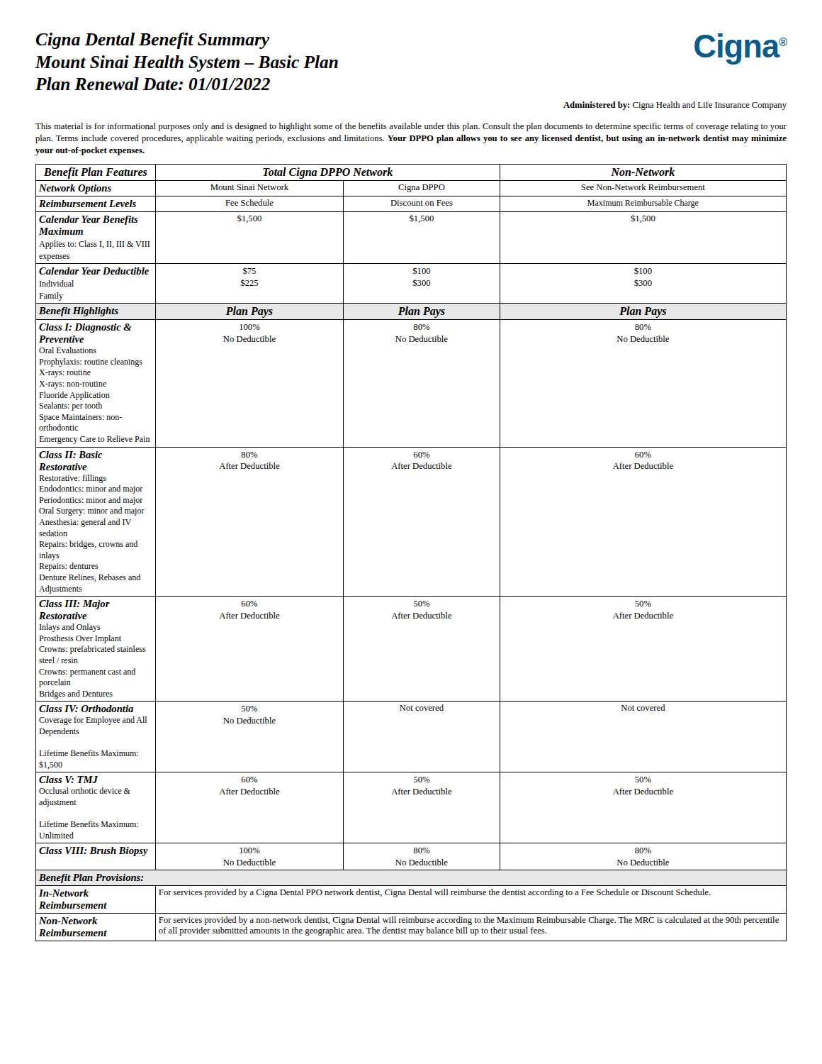Cigna Dental Benefit Summary
Mount Sinai Health System – Basic Plan
Plan Renewal Date: 01/01/2022
Cigna®
Administered by: Cigna Health and Life Insurance Company
This material is for informational purposes only and is designed to highlight some of the benefits available under this plan. Consult the plan documents to determine specific terms of coverage relating to your plan. Terms include covered procedures, applicable waiting periods, exclusions and limitations. Your DPPO plan allows you to see any licensed dentist, but using an in-network dentist may minimize your out-of-pocket expenses.
| Benefit Plan Features | Total Cigna DPPO Network | Non-Network |
| --- | --- | --- |
| Network Options | Mount Sinai Network | Cigna DPPO | See Non-Network Reimbursement |
| Reimbursement Levels | Fee Schedule | Discount on Fees | Maximum Reimbursable Charge |
| Calendar Year Benefits Maximum Applies to: Class I, II, III & VIII expenses | $1,500 | $1,500 | $1,500 |
| Calendar Year Deductible Individual Family | $75 $225 | $100 $300 | $100 $300 |
| Benefit Highlights | Plan Pays | Plan Pays | Plan Pays |
| Class I: Diagnostic & Preventive Oral Evaluations Prophylaxis: routine cleanings X-rays: routine X-rays: non-routine Fluoride Application Sealants: per tooth Space Maintainers: non-orthodontic Emergency Care to Relieve Pain | 100% No Deductible | 80% No Deductible | 80% No Deductible |
| Class II: Basic Restorative Restorative: fillings Endodontics: minor and major Periodontics: minor and major Oral Surgery: minor and major Anesthesia: general and IV sedation Repairs: bridges, crowns and inlays Repairs: dentures Denture Relines, Rebases and Adjustments | 80% After Deductible | 60% After Deductible | 60% After Deductible |
| Class III: Major Restorative Inlays and Onlays Prosthesis Over Implant Crowns: prefabricated stainless steel / resin Crowns: permanent cast and porcelain Bridges and Dentures | 60% After Deductible | 50% After Deductible | 50% After Deductible |
| Class IV: Orthodontia Coverage for Employee and All Dependents Lifetime Benefits Maximum: $1,500 | 50% No Deductible | Not covered | Not covered |
| Class V: TMJ Occlusal orthotic device & adjustment Lifetime Benefits Maximum: Unlimited | 60% After Deductible | 50% After Deductible | 50% After Deductible |
| Class VIII: Brush Biopsy | 100% No Deductible | 80% No Deductible | 80% No Deductible |
| Benefit Plan Provisions: |
| In-Network Reimbursement | For services provided by a Cigna Dental PPO network dentist, Cigna Dental will reimburse the dentist according to a Fee Schedule or Discount Schedule. |
| Non-Network Reimbursement | For services provided by a non-network dentist, Cigna Dental will reimburse according to the Maximum Reimbursable Charge. The MRC is calculated at the 90th percentile of all provider submitted amounts in the geographic area. The dentist may balance bill up to their usual fees. |